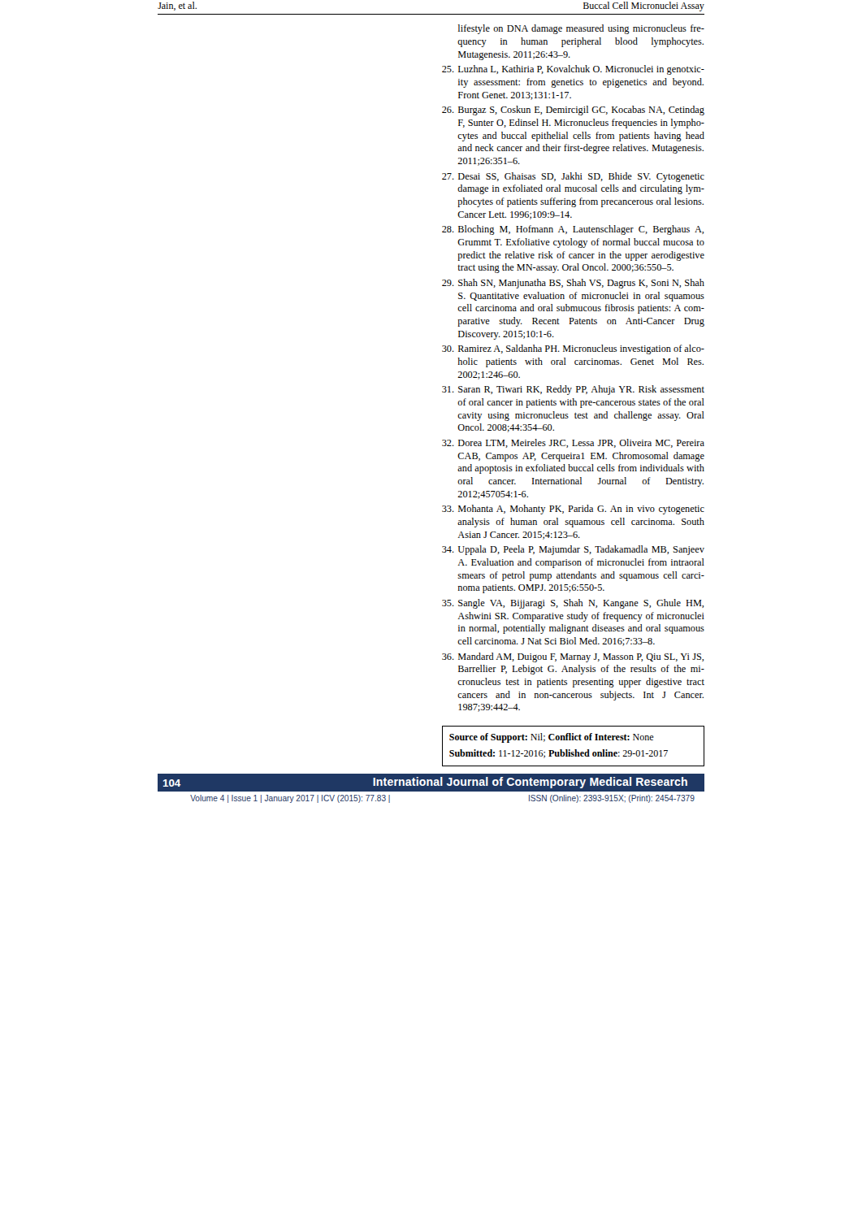Jain, et al.
Buccal Cell Micronuclei Assay
lifestyle on DNA damage measured using micronucleus frequency in human peripheral blood lymphocytes. Mutagenesis. 2011;26:43–9.
Luzhna L, Kathiria P, Kovalchuk O. Micronuclei in genotxicity assessment: from genetics to epigenetics and beyond. Front Genet. 2013;131:1-17.
Burgaz S, Coskun E, Demircigil GC, Kocabas NA, Cetindag F, Sunter O, Edinsel H. Micronucleus frequencies in lymphocytes and buccal epithelial cells from patients having head and neck cancer and their first-degree relatives. Mutagenesis. 2011;26:351–6.
Desai SS, Ghaisas SD, Jakhi SD, Bhide SV. Cytogenetic damage in exfoliated oral mucosal cells and circulating lymphocytes of patients suffering from precancerous oral lesions. Cancer Lett. 1996;109:9–14.
Bloching M, Hofmann A, Lautenschlager C, Berghaus A, Grummt T. Exfoliative cytology of normal buccal mucosa to predict the relative risk of cancer in the upper aerodigestive tract using the MN-assay. Oral Oncol. 2000;36:550–5.
Shah SN, Manjunatha BS, Shah VS, Dagrus K, Soni N, Shah S. Quantitative evaluation of micronuclei in oral squamous cell carcinoma and oral submucous fibrosis patients: A comparative study. Recent Patents on Anti-Cancer Drug Discovery. 2015;10:1-6.
Ramirez A, Saldanha PH. Micronucleus investigation of alcoholic patients with oral carcinomas. Genet Mol Res. 2002;1:246–60.
Saran R, Tiwari RK, Reddy PP, Ahuja YR. Risk assessment of oral cancer in patients with pre-cancerous states of the oral cavity using micronucleus test and challenge assay. Oral Oncol. 2008;44:354–60.
Dorea LTM, Meireles JRC, Lessa JPR, Oliveira MC, Pereira CAB, Campos AP, Cerqueira1 EM. Chromosomal damage and apoptosis in exfoliated buccal cells from individuals with oral cancer. International Journal of Dentistry. 2012;457054:1-6.
Mohanta A, Mohanty PK, Parida G. An in vivo cytogenetic analysis of human oral squamous cell carcinoma. South Asian J Cancer. 2015;4:123–6.
Uppala D, Peela P, Majumdar S, Tadakamadla MB, Sanjeev A. Evaluation and comparison of micronuclei from intraoral smears of petrol pump attendants and squamous cell carcinoma patients. OMPJ. 2015;6:550-5.
Sangle VA, Bijjaragi S, Shah N, Kangane S, Ghule HM, Ashwini SR. Comparative study of frequency of micronuclei in normal, potentially malignant diseases and oral squamous cell carcinoma. J Nat Sci Biol Med. 2016;7:33–8.
Mandard AM, Duigou F, Marnay J, Masson P, Qiu SL, Yi JS, Barrellier P, Lebigot G. Analysis of the results of the micronucleus test in patients presenting upper digestive tract cancers and in non-cancerous subjects. Int J Cancer. 1987;39:442–4.
Source of Support: Nil; Conflict of Interest: None
Submitted: 11-12-2016; Published online: 29-01-2017
104
International Journal of Contemporary Medical Research
Volume 4 | Issue 1 | January 2017 | ICV (2015): 77.83 |
ISSN (Online): 2393-915X; (Print): 2454-7379